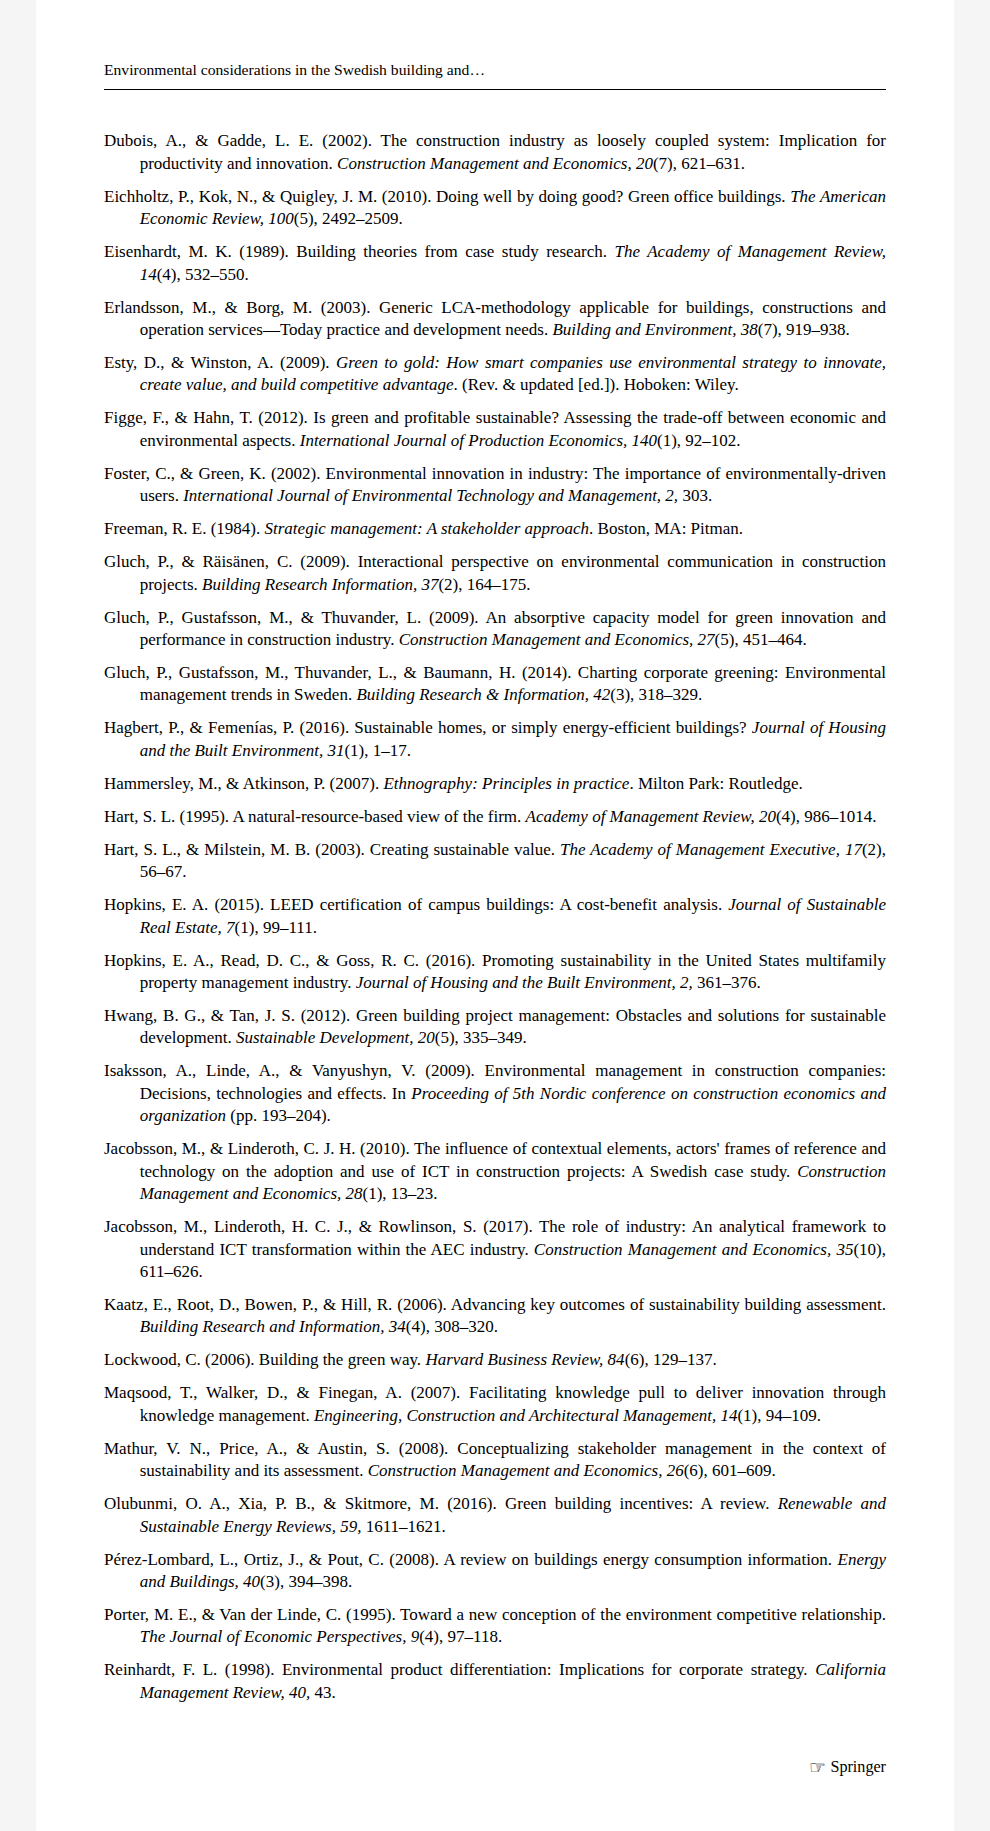Environmental considerations in the Swedish building and…
Dubois, A., & Gadde, L. E. (2002). The construction industry as loosely coupled system: Implication for productivity and innovation. Construction Management and Economics, 20(7), 621–631.
Eichholtz, P., Kok, N., & Quigley, J. M. (2010). Doing well by doing good? Green office buildings. The American Economic Review, 100(5), 2492–2509.
Eisenhardt, M. K. (1989). Building theories from case study research. The Academy of Management Review, 14(4), 532–550.
Erlandsson, M., & Borg, M. (2003). Generic LCA-methodology applicable for buildings, constructions and operation services—Today practice and development needs. Building and Environment, 38(7), 919–938.
Esty, D., & Winston, A. (2009). Green to gold: How smart companies use environmental strategy to innovate, create value, and build competitive advantage. (Rev. & updated [ed.]). Hoboken: Wiley.
Figge, F., & Hahn, T. (2012). Is green and profitable sustainable? Assessing the trade-off between economic and environmental aspects. International Journal of Production Economics, 140(1), 92–102.
Foster, C., & Green, K. (2002). Environmental innovation in industry: The importance of environmentally-driven users. International Journal of Environmental Technology and Management, 2, 303.
Freeman, R. E. (1984). Strategic management: A stakeholder approach. Boston, MA: Pitman.
Gluch, P., & Räisänen, C. (2009). Interactional perspective on environmental communication in construction projects. Building Research Information, 37(2), 164–175.
Gluch, P., Gustafsson, M., & Thuvander, L. (2009). An absorptive capacity model for green innovation and performance in construction industry. Construction Management and Economics, 27(5), 451–464.
Gluch, P., Gustafsson, M., Thuvander, L., & Baumann, H. (2014). Charting corporate greening: Environmental management trends in Sweden. Building Research & Information, 42(3), 318–329.
Hagbert, P., & Femenías, P. (2016). Sustainable homes, or simply energy-efficient buildings? Journal of Housing and the Built Environment, 31(1), 1–17.
Hammersley, M., & Atkinson, P. (2007). Ethnography: Principles in practice. Milton Park: Routledge.
Hart, S. L. (1995). A natural-resource-based view of the firm. Academy of Management Review, 20(4), 986–1014.
Hart, S. L., & Milstein, M. B. (2003). Creating sustainable value. The Academy of Management Executive, 17(2), 56–67.
Hopkins, E. A. (2015). LEED certification of campus buildings: A cost-benefit analysis. Journal of Sustainable Real Estate, 7(1), 99–111.
Hopkins, E. A., Read, D. C., & Goss, R. C. (2016). Promoting sustainability in the United States multifamily property management industry. Journal of Housing and the Built Environment, 2, 361–376.
Hwang, B. G., & Tan, J. S. (2012). Green building project management: Obstacles and solutions for sustainable development. Sustainable Development, 20(5), 335–349.
Isaksson, A., Linde, A., & Vanyushyn, V. (2009). Environmental management in construction companies: Decisions, technologies and effects. In Proceeding of 5th Nordic conference on construction economics and organization (pp. 193–204).
Jacobsson, M., & Linderoth, C. J. H. (2010). The influence of contextual elements, actors' frames of reference and technology on the adoption and use of ICT in construction projects: A Swedish case study. Construction Management and Economics, 28(1), 13–23.
Jacobsson, M., Linderoth, H. C. J., & Rowlinson, S. (2017). The role of industry: An analytical framework to understand ICT transformation within the AEC industry. Construction Management and Economics, 35(10), 611–626.
Kaatz, E., Root, D., Bowen, P., & Hill, R. (2006). Advancing key outcomes of sustainability building assessment. Building Research and Information, 34(4), 308–320.
Lockwood, C. (2006). Building the green way. Harvard Business Review, 84(6), 129–137.
Maqsood, T., Walker, D., & Finegan, A. (2007). Facilitating knowledge pull to deliver innovation through knowledge management. Engineering, Construction and Architectural Management, 14(1), 94–109.
Mathur, V. N., Price, A., & Austin, S. (2008). Conceptualizing stakeholder management in the context of sustainability and its assessment. Construction Management and Economics, 26(6), 601–609.
Olubunmi, O. A., Xia, P. B., & Skitmore, M. (2016). Green building incentives: A review. Renewable and Sustainable Energy Reviews, 59, 1611–1621.
Pérez-Lombard, L., Ortiz, J., & Pout, C. (2008). A review on buildings energy consumption information. Energy and Buildings, 40(3), 394–398.
Porter, M. E., & Van der Linde, C. (1995). Toward a new conception of the environment competitive relationship. The Journal of Economic Perspectives, 9(4), 97–118.
Reinhardt, F. L. (1998). Environmental product differentiation: Implications for corporate strategy. California Management Review, 40, 43.
☞Springer